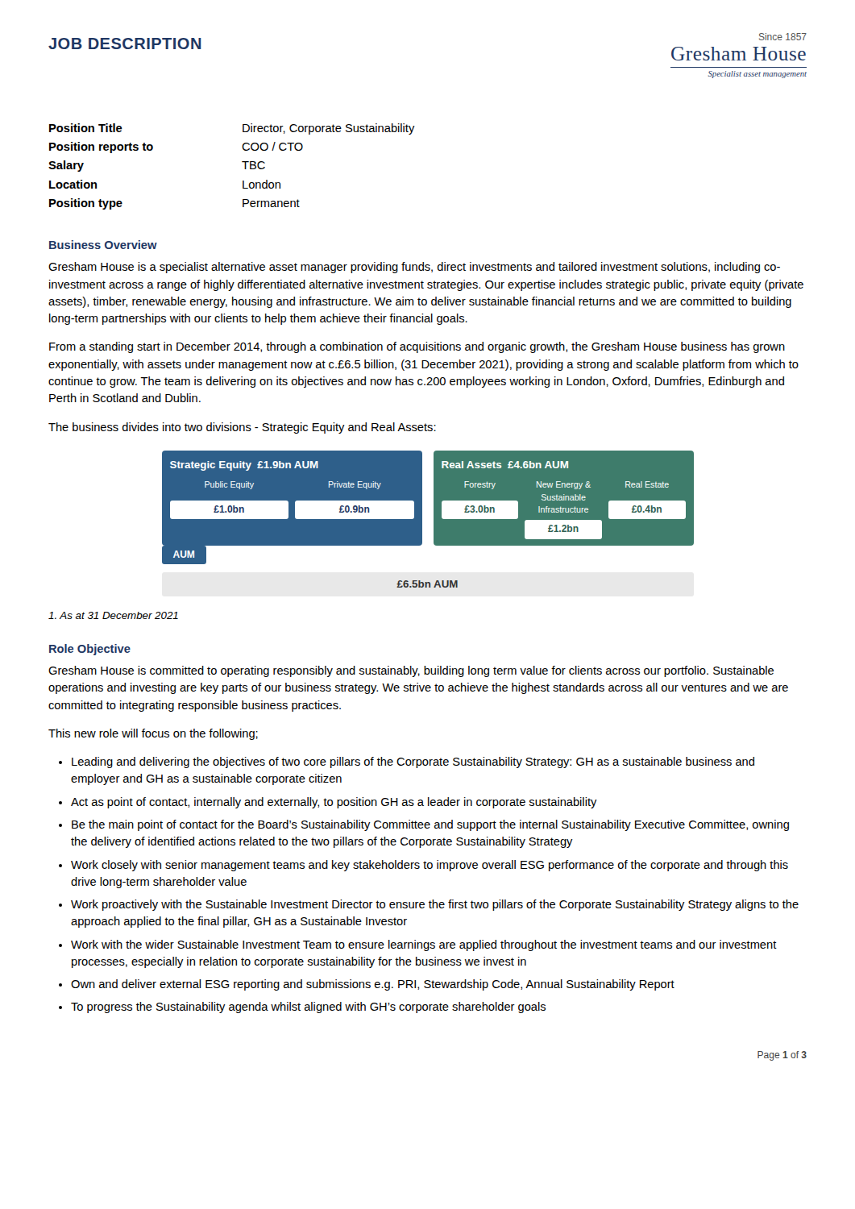JOB DESCRIPTION
Since 1857
Gresham House
Specialist asset management
| Position Title | Director, Corporate Sustainability |
| Position reports to | COO / CTO |
| Salary | TBC |
| Location | London |
| Position type | Permanent |
Business Overview
Gresham House is a specialist alternative asset manager providing funds, direct investments and tailored investment solutions, including co-investment across a range of highly differentiated alternative investment strategies. Our expertise includes strategic public, private equity (private assets), timber, renewable energy, housing and infrastructure. We aim to deliver sustainable financial returns and we are committed to building long-term partnerships with our clients to help them achieve their financial goals.
From a standing start in December 2014, through a combination of acquisitions and organic growth, the Gresham House business has grown exponentially, with assets under management now at c.£6.5 billion, (31 December 2021), providing a strong and scalable platform from which to continue to grow. The team is delivering on its objectives and now has c.200 employees working in London, Oxford, Dumfries, Edinburgh and Perth in Scotland and Dublin.
The business divides into two divisions - Strategic Equity and Real Assets:
Strategic Equity £1.9bn AUM
Public Equity
£1.0bn
Private Equity
£0.9bn
Real Assets £4.6bn AUM
Forestry
£3.0bn
New Energy &
Sustainable Infrastructure
£1.2bn
Real Estate
£0.4bn
AUM
£6.5bn AUM
1. As at 31 December 2021
Role Objective
Gresham House is committed to operating responsibly and sustainably, building long term value for clients across our portfolio. Sustainable operations and investing are key parts of our business strategy. We strive to achieve the highest standards across all our ventures and we are committed to integrating responsible business practices.
This new role will focus on the following;
Leading and delivering the objectives of two core pillars of the Corporate Sustainability Strategy: GH as a sustainable business and employer and GH as a sustainable corporate citizen
Act as point of contact, internally and externally, to position GH as a leader in corporate sustainability
Be the main point of contact for the Board’s Sustainability Committee and support the internal Sustainability Executive Committee, owning the delivery of identified actions related to the two pillars of the Corporate Sustainability Strategy
Work closely with senior management teams and key stakeholders to improve overall ESG performance of the corporate and through this drive long-term shareholder value
Work proactively with the Sustainable Investment Director to ensure the first two pillars of the Corporate Sustainability Strategy aligns to the approach applied to the final pillar, GH as a Sustainable Investor
Work with the wider Sustainable Investment Team to ensure learnings are applied throughout the investment teams and our investment processes, especially in relation to corporate sustainability for the business we invest in
Own and deliver external ESG reporting and submissions e.g. PRI, Stewardship Code, Annual Sustainability Report
To progress the Sustainability agenda whilst aligned with GH’s corporate shareholder goals
Page 1 of 3